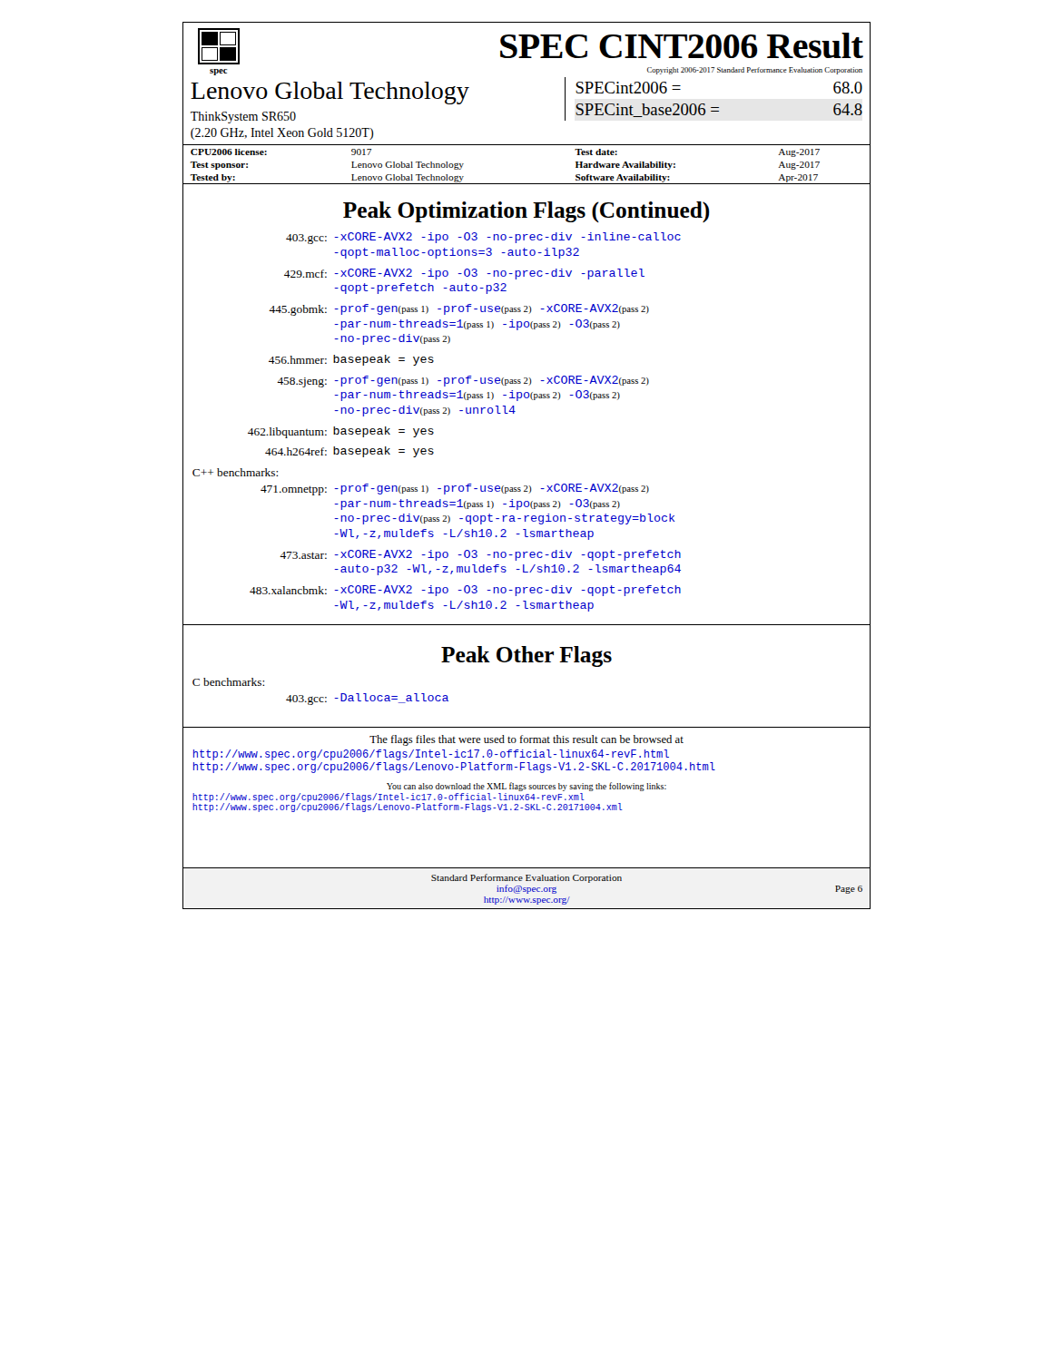spec
SPEC CINT2006 Result
Copyright 2006-2017 Standard Performance Evaluation Corporation
Lenovo Global Technology
ThinkSystem SR650
(2.20 GHz, Intel Xeon Gold 5120T)
| SPECint2006 = | 68.0 |
| SPECint_base2006 = | 64.8 |
| CPU2006 license: | 9017 | Test date: | Aug-2017 |
| Test sponsor: | Lenovo Global Technology | Hardware Availability: | Aug-2017 |
| Tested by: | Lenovo Global Technology | Software Availability: | Apr-2017 |
Peak Optimization Flags (Continued)
403.gcc:
-xCORE-AVX2 -ipo -O3 -no-prec-div -inline-calloc
-qopt-malloc-options=3 -auto-ilp32
429.mcf:
-xCORE-AVX2 -ipo -O3 -no-prec-div -parallel
-qopt-prefetch -auto-p32
445.gobmk:
-prof-gen(pass 1) -prof-use(pass 2) -xCORE-AVX2(pass 2)
-par-num-threads=1(pass 1) -ipo(pass 2) -O3(pass 2)
-no-prec-div(pass 2)
456.hmmer:
basepeak = yes
458.sjeng:
-prof-gen(pass 1) -prof-use(pass 2) -xCORE-AVX2(pass 2)
-par-num-threads=1(pass 1) -ipo(pass 2) -O3(pass 2)
-no-prec-div(pass 2) -unroll4
462.libquantum:
basepeak = yes
464.h264ref:
basepeak = yes
C++ benchmarks:
471.omnetpp:
-prof-gen(pass 1) -prof-use(pass 2) -xCORE-AVX2(pass 2)
-par-num-threads=1(pass 1) -ipo(pass 2) -O3(pass 2)
-no-prec-div(pass 2) -qopt-ra-region-strategy=block
-Wl,-z,muldefs -L/sh10.2 -lsmartheap
473.astar:
-xCORE-AVX2 -ipo -O3 -no-prec-div -qopt-prefetch
-auto-p32 -Wl,-z,muldefs -L/sh10.2 -lsmartheap64
483.xalancbmk:
-xCORE-AVX2 -ipo -O3 -no-prec-div -qopt-prefetch
-Wl,-z,muldefs -L/sh10.2 -lsmartheap
Peak Other Flags
C benchmarks:
403.gcc:
-Dalloca=_alloca
The flags files that were used to format this result can be browsed at
http://www.spec.org/cpu2006/flags/Intel-ic17.0-official-linux64-revF.html
http://www.spec.org/cpu2006/flags/Lenovo-Platform-Flags-V1.2-SKL-C.20171004.html
You can also download the XML flags sources by saving the following links:
http://www.spec.org/cpu2006/flags/Intel-ic17.0-official-linux64-revF.xml
http://www.spec.org/cpu2006/flags/Lenovo-Platform-Flags-V1.2-SKL-C.20171004.xml
Standard Performance Evaluation Corporation
info@spec.org
http://www.spec.org/ Page 6